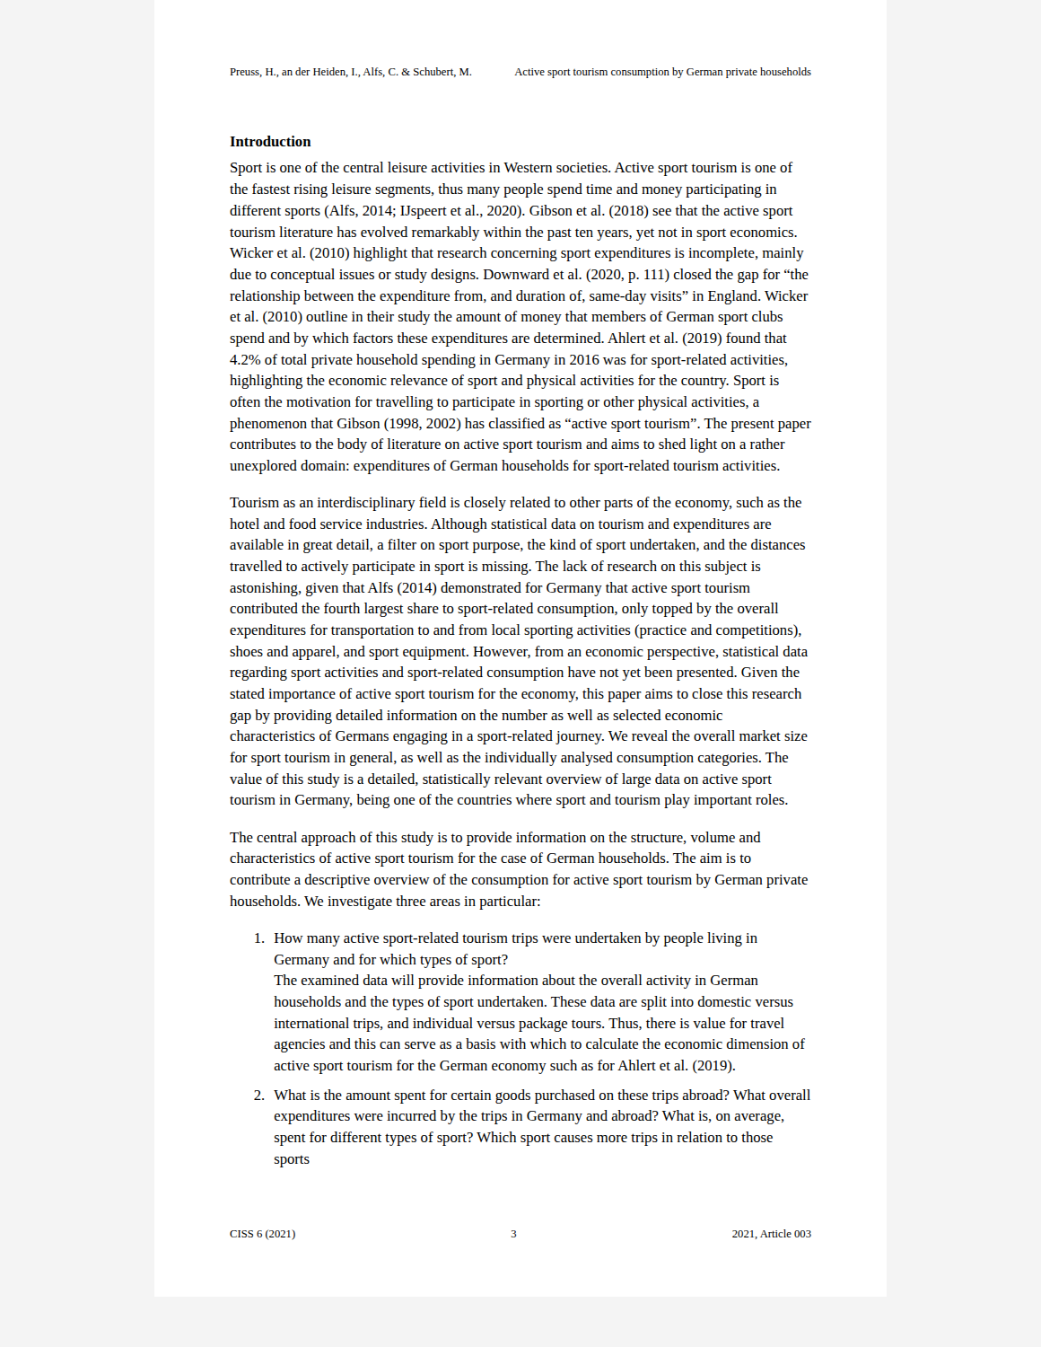Preuss, H., an der Heiden, I., Alfs, C. & Schubert, M. Active sport tourism consumption by German private households
Introduction
Sport is one of the central leisure activities in Western societies. Active sport tourism is one of the fastest rising leisure segments, thus many people spend time and money participating in different sports (Alfs, 2014; IJspeert et al., 2020). Gibson et al. (2018) see that the active sport tourism literature has evolved remarkably within the past ten years, yet not in sport economics. Wicker et al. (2010) highlight that research concerning sport expenditures is incomplete, mainly due to conceptual issues or study designs. Downward et al. (2020, p. 111) closed the gap for “the relationship between the expenditure from, and duration of, same-day visits” in England. Wicker et al. (2010) outline in their study the amount of money that members of German sport clubs spend and by which factors these expenditures are determined. Ahlert et al. (2019) found that 4.2% of total private household spending in Germany in 2016 was for sport-related activities, highlighting the economic relevance of sport and physical activities for the country. Sport is often the motivation for travelling to participate in sporting or other physical activities, a phenomenon that Gibson (1998, 2002) has classified as “active sport tourism”. The present paper contributes to the body of literature on active sport tourism and aims to shed light on a rather unexplored domain: expenditures of German households for sport-related tourism activities.
Tourism as an interdisciplinary field is closely related to other parts of the economy, such as the hotel and food service industries. Although statistical data on tourism and expenditures are available in great detail, a filter on sport purpose, the kind of sport undertaken, and the distances travelled to actively participate in sport is missing. The lack of research on this subject is astonishing, given that Alfs (2014) demonstrated for Germany that active sport tourism contributed the fourth largest share to sport-related consumption, only topped by the overall expenditures for transportation to and from local sporting activities (practice and competitions), shoes and apparel, and sport equipment. However, from an economic perspective, statistical data regarding sport activities and sport-related consumption have not yet been presented. Given the stated importance of active sport tourism for the economy, this paper aims to close this research gap by providing detailed information on the number as well as selected economic characteristics of Germans engaging in a sport-related journey. We reveal the overall market size for sport tourism in general, as well as the individually analysed consumption categories. The value of this study is a detailed, statistically relevant overview of large data on active sport tourism in Germany, being one of the countries where sport and tourism play important roles.
The central approach of this study is to provide information on the structure, volume and characteristics of active sport tourism for the case of German households. The aim is to contribute a descriptive overview of the consumption for active sport tourism by German private households. We investigate three areas in particular:
How many active sport-related tourism trips were undertaken by people living in Germany and for which types of sport?
The examined data will provide information about the overall activity in German households and the types of sport undertaken. These data are split into domestic versus international trips, and individual versus package tours. Thus, there is value for travel agencies and this can serve as a basis with which to calculate the economic dimension of active sport tourism for the German economy such as for Ahlert et al. (2019).
What is the amount spent for certain goods purchased on these trips abroad? What overall expenditures were incurred by the trips in Germany and abroad? What is, on average, spent for different types of sport? Which sport causes more trips in relation to those sports
CISS 6 (2021) 3 2021, Article 003